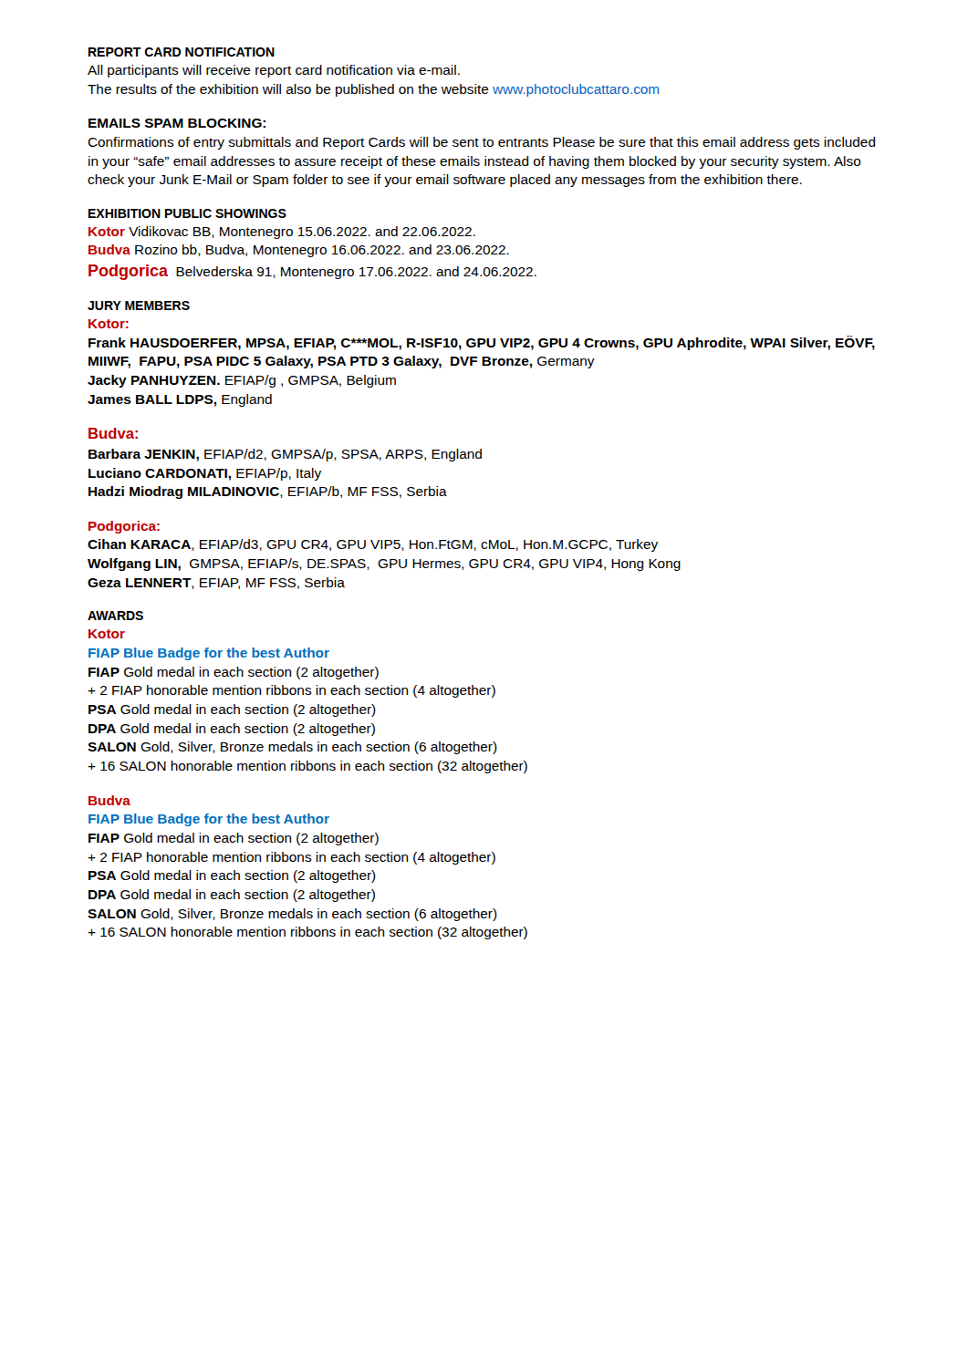REPORT CARD NOTIFICATION
All participants will receive report card notification via e-mail.
The results of the exhibition will also be published on the website www.photoclubcattaro.com
EMAILS SPAM BLOCKING:
Confirmations of entry submittals and Report Cards will be sent to entrants Please be sure that this email address gets included in your “safe” email addresses to assure receipt of these emails instead of having them blocked by your security system. Also check your Junk E-Mail or Spam folder to see if your email software placed any messages from the exhibition there.
EXHIBITION PUBLIC SHOWINGS
Kotor Vidikovac BB, Montenegro 15.06.2022. and 22.06.2022.
Budva Rozino bb, Budva, Montenegro 16.06.2022. and 23.06.2022.
Podgorica Belvederska 91, Montenegro 17.06.2022. and 24.06.2022.
JURY MEMBERS
Kotor:
Frank HAUSDOERFER, MPSA, EFIAP, C***MOL, R-ISF10, GPU VIP2, GPU 4 Crowns, GPU Aphrodite, WPAI Silver, EÖVF, MIIWF, FAPU, PSA PIDC 5 Galaxy, PSA PTD 3 Galaxy, DVF Bronze, Germany
Jacky PANHUYZEN. EFIAP/g , GMPSA, Belgium
James BALL LDPS, England
Budva:
Barbara JENKIN, EFIAP/d2, GMPSA/p, SPSA, ARPS, England
Luciano CARDONATI, EFIAP/p, Italy
Hadzi Miodrag MILADINOVIC, EFIAP/b, MF FSS, Serbia
Podgorica:
Cihan KARACA, EFIAP/d3, GPU CR4, GPU VIP5, Hon.FtGM, cMoL, Hon.M.GCPC, Turkey
Wolfgang LIN, GMPSA, EFIAP/s, DE.SPAS, GPU Hermes, GPU CR4, GPU VIP4, Hong Kong
Geza LENNERT, EFIAP, MF FSS, Serbia
AWARDS
Kotor
FIAP Blue Badge for the best Author
FIAP Gold medal in each section (2 altogether)
+ 2 FIAP honorable mention ribbons in each section (4 altogether)
PSA Gold medal in each section (2 altogether)
DPA Gold medal in each section (2 altogether)
SALON Gold, Silver, Bronze medals in each section (6 altogether)
+ 16 SALON honorable mention ribbons in each section (32 altogether)
Budva
FIAP Blue Badge for the best Author
FIAP Gold medal in each section (2 altogether)
+ 2 FIAP honorable mention ribbons in each section (4 altogether)
PSA Gold medal in each section (2 altogether)
DPA Gold medal in each section (2 altogether)
SALON Gold, Silver, Bronze medals in each section (6 altogether)
+ 16 SALON honorable mention ribbons in each section (32 altogether)